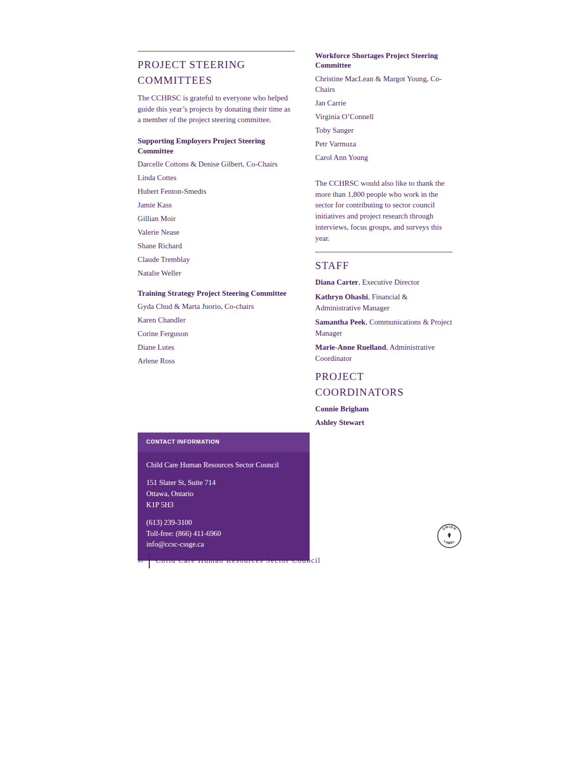PROJECT STEERING COMMITTEES
The CCHRSC is grateful to everyone who helped guide this year’s projects by donating their time as a member of the project steering committee.
Supporting Employers Project Steering Committee
Darcelle Cottons & Denise Gilbert, Co-Chairs
Linda Cottes
Hubert Fenton-Smedts
Jamie Kass
Gillian Moir
Valerie Nease
Shane Richard
Claude Tremblay
Natalie Weller
Training Strategy Project Steering Committee
Gyda Chud & Marta Juorio, Co-chairs
Karen Chandler
Corine Ferguson
Diane Lutes
Arlene Ross
CONTACT INFORMATION
Child Care Human Resources Sector Council
151 Slater St, Suite 714
Ottawa, Ontario
K1P 5H3
(613) 239-3100
Toll-free: (866) 411-6960
info@ccsc-cssge.ca
Workforce Shortages Project Steering Committee
Christine MacLean & Margot Young, Co-Chairs
Jan Carrie
Virginia O’Connell
Toby Sanger
Petr Varmuza
Carol Ann Young
The CCHRSC would also like to thank the more than 1,800 people who work in the sector for contributing to sector council initiatives and project research through interviews, focus groups, and surveys this year.
STAFF
Diana Carter, Executive Director
Kathryn Ohashi, Financial & Administrative Manager
Samantha Peek, Communications & Project Manager
Marie-Anne Ruelland, Administrative Coordinator
PROJECT COORDINATORS
Connie Brigham
Ashley Stewart
UNION LABEL
10 Child Care Human Resources Sector Council